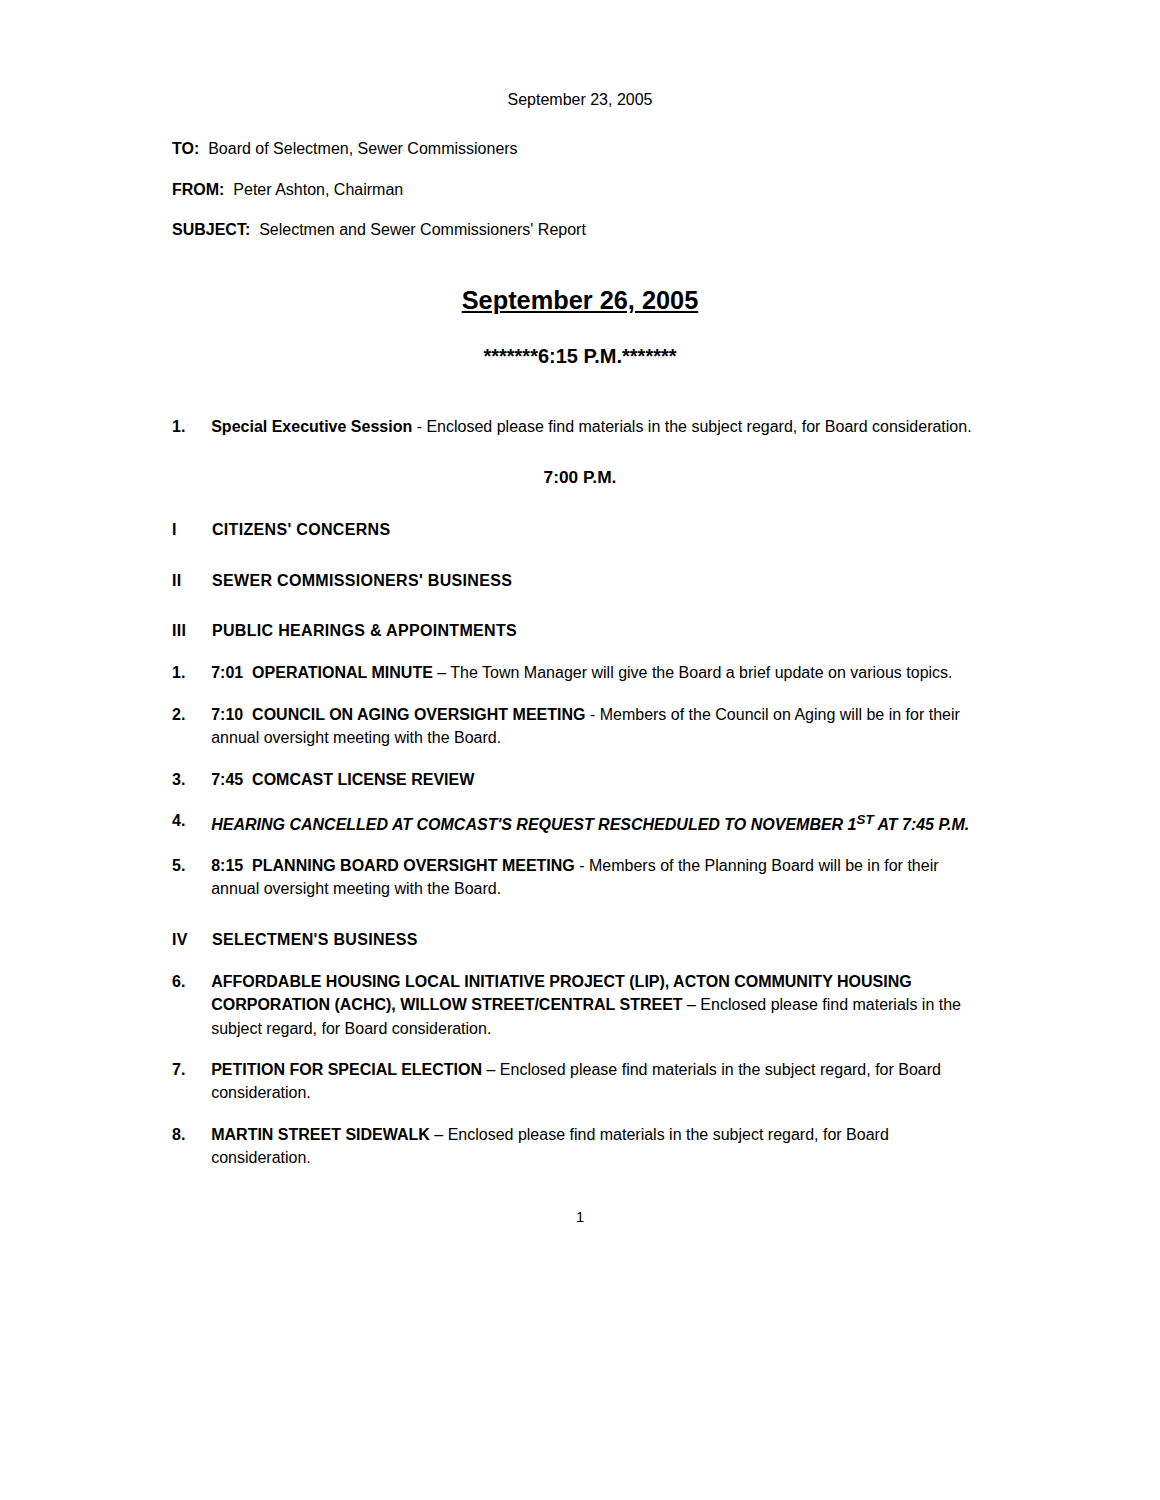September 23, 2005
TO: Board of Selectmen, Sewer Commissioners
FROM: Peter Ashton, Chairman
SUBJECT: Selectmen and Sewer Commissioners' Report
September 26, 2005
*******6:15 P.M.*******
1. Special Executive Session - Enclosed please find materials in the subject regard, for Board consideration.
7:00 P.M.
I CITIZENS' CONCERNS
II SEWER COMMISSIONERS' BUSINESS
III PUBLIC HEARINGS & APPOINTMENTS
1. 7:01 OPERATIONAL MINUTE – The Town Manager will give the Board a brief update on various topics.
2. 7:10 COUNCIL ON AGING OVERSIGHT MEETING - Members of the Council on Aging will be in for their annual oversight meeting with the Board.
3. 7:45 COMCAST LICENSE REVIEW
4. HEARING CANCELLED AT COMCAST'S REQUEST RESCHEDULED TO NOVEMBER 1ST AT 7:45 P.M.
5. 8:15 PLANNING BOARD OVERSIGHT MEETING - Members of the Planning Board will be in for their annual oversight meeting with the Board.
IV SELECTMEN'S BUSINESS
6. AFFORDABLE HOUSING LOCAL INITIATIVE PROJECT (LIP), ACTON COMMUNITY HOUSING CORPORATION (ACHC), WILLOW STREET/CENTRAL STREET – Enclosed please find materials in the subject regard, for Board consideration.
7. PETITION FOR SPECIAL ELECTION – Enclosed please find materials in the subject regard, for Board consideration.
8. MARTIN STREET SIDEWALK – Enclosed please find materials in the subject regard, for Board consideration.
1